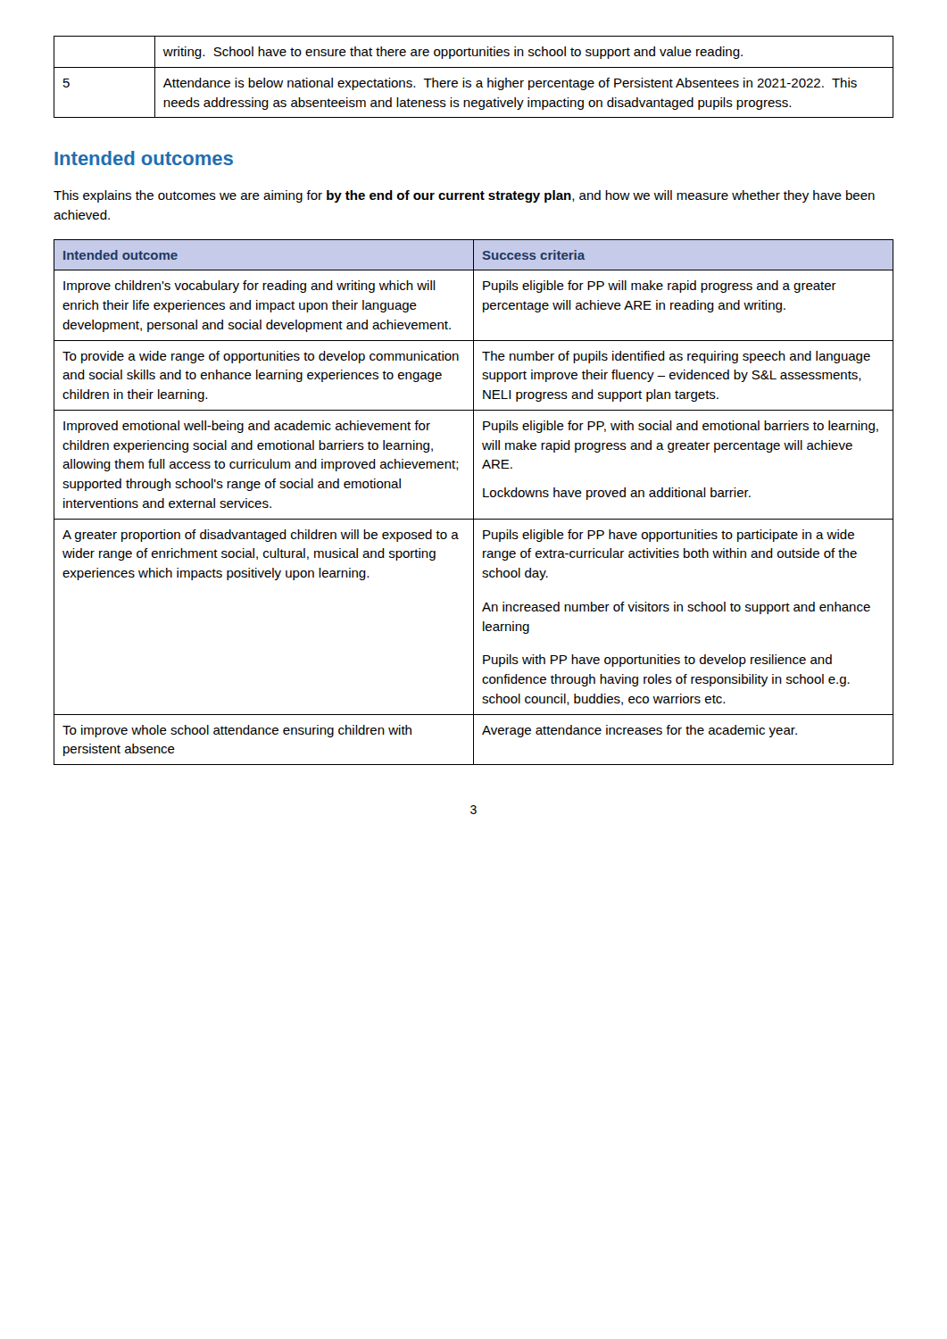| | writing. School have to ensure that there are opportunities in school to support and value reading. |
| 5 | Attendance is below national expectations. There is a higher percentage of Persistent Absentees in 2021-2022. This needs addressing as absenteeism and lateness is negatively impacting on disadvantaged pupils progress. |
Intended outcomes
This explains the outcomes we are aiming for by the end of our current strategy plan, and how we will measure whether they have been achieved.
| Intended outcome | Success criteria |
| --- | --- |
| Improve children's vocabulary for reading and writing which will enrich their life experiences and impact upon their language development, personal and social development and achievement. | Pupils eligible for PP will make rapid progress and a greater percentage will achieve ARE in reading and writing. |
| To provide a wide range of opportunities to develop communication and social skills and to enhance learning experiences to engage children in their learning. | The number of pupils identified as requiring speech and language support improve their fluency – evidenced by S&L assessments, NELI progress and support plan targets. |
| Improved emotional well-being and academic achievement for children experiencing social and emotional barriers to learning, allowing them full access to curriculum and improved achievement; supported through school's range of social and emotional interventions and external services. | Pupils eligible for PP, with social and emotional barriers to learning, will make rapid progress and a greater percentage will achieve ARE. Lockdowns have proved an additional barrier. |
| A greater proportion of disadvantaged children will be exposed to a wider range of enrichment social, cultural, musical and sporting experiences which impacts positively upon learning. | Pupils eligible for PP have opportunities to participate in a wide range of extra-curricular activities both within and outside of the school day. An increased number of visitors in school to support and enhance learning Pupils with PP have opportunities to develop resilience and confidence through having roles of responsibility in school e.g. school council, buddies, eco warriors etc. |
| To improve whole school attendance ensuring children with persistent absence | Average attendance increases for the academic year. |
3